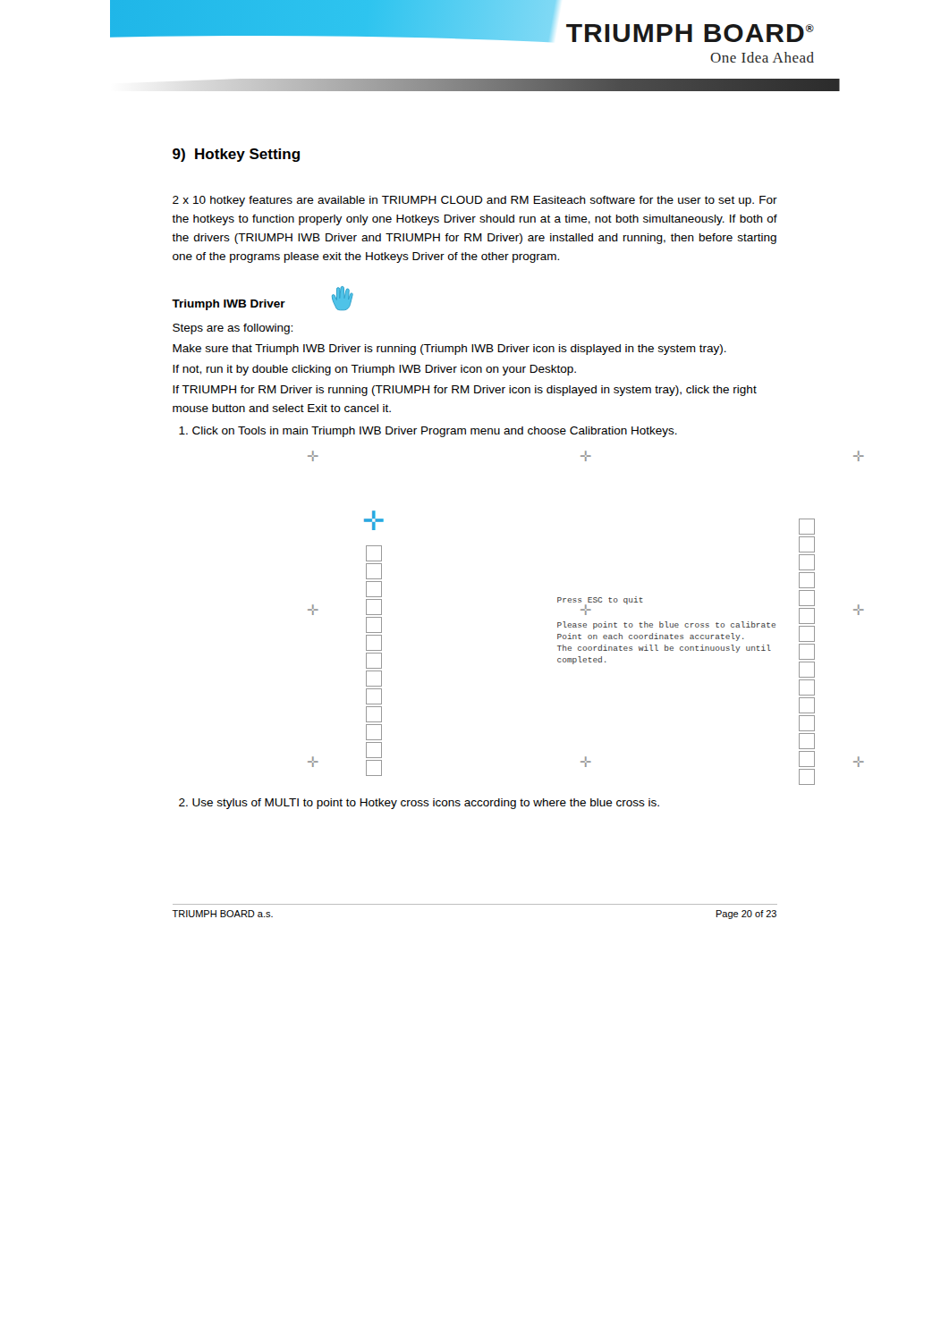TRIUMPH BOARD®
One Idea Ahead
9) Hotkey Setting
2 x 10 hotkey features are available in TRIUMPH CLOUD and RM Easiteach software for the user to set up. For the hotkeys to function properly only one Hotkeys Driver should run at a time, not both simultaneously. If both of the drivers (TRIUMPH IWB Driver and TRIUMPH for RM Driver) are installed and running, then before starting one of the programs please exit the Hotkeys Driver of the other program.
Triumph IWB Driver
Steps are as following:
Make sure that Triumph IWB Driver is running (Triumph IWB Driver icon is displayed in the system tray).
If not, run it by double clicking on Triumph IWB Driver icon on your Desktop.
If TRIUMPH for RM Driver is running (TRIUMPH for RM Driver icon is displayed in system tray), click the right mouse button and select Exit to cancel it.
Click on Tools in main Triumph IWB Driver Program menu and choose Calibration Hotkeys.
Press ESC to quit
Please point to the blue cross to calibrate
Point on each coordinates accurately.
The coordinates will be continuously until completed.
Use stylus of MULTI to point to Hotkey cross icons according to where the blue cross is.
TRIUMPH BOARD a.s. Page 20 of 23